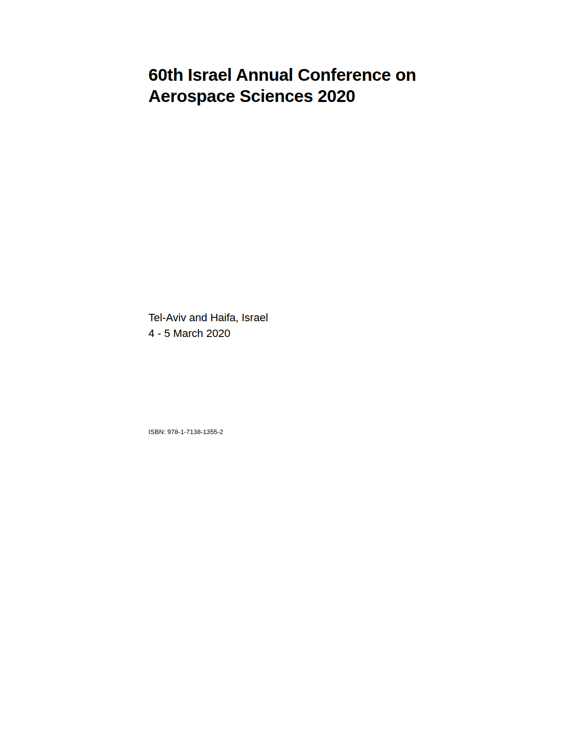60th Israel Annual Conference on Aerospace Sciences 2020
Tel-Aviv and Haifa, Israel
4 - 5 March 2020
ISBN: 978-1-7138-1355-2